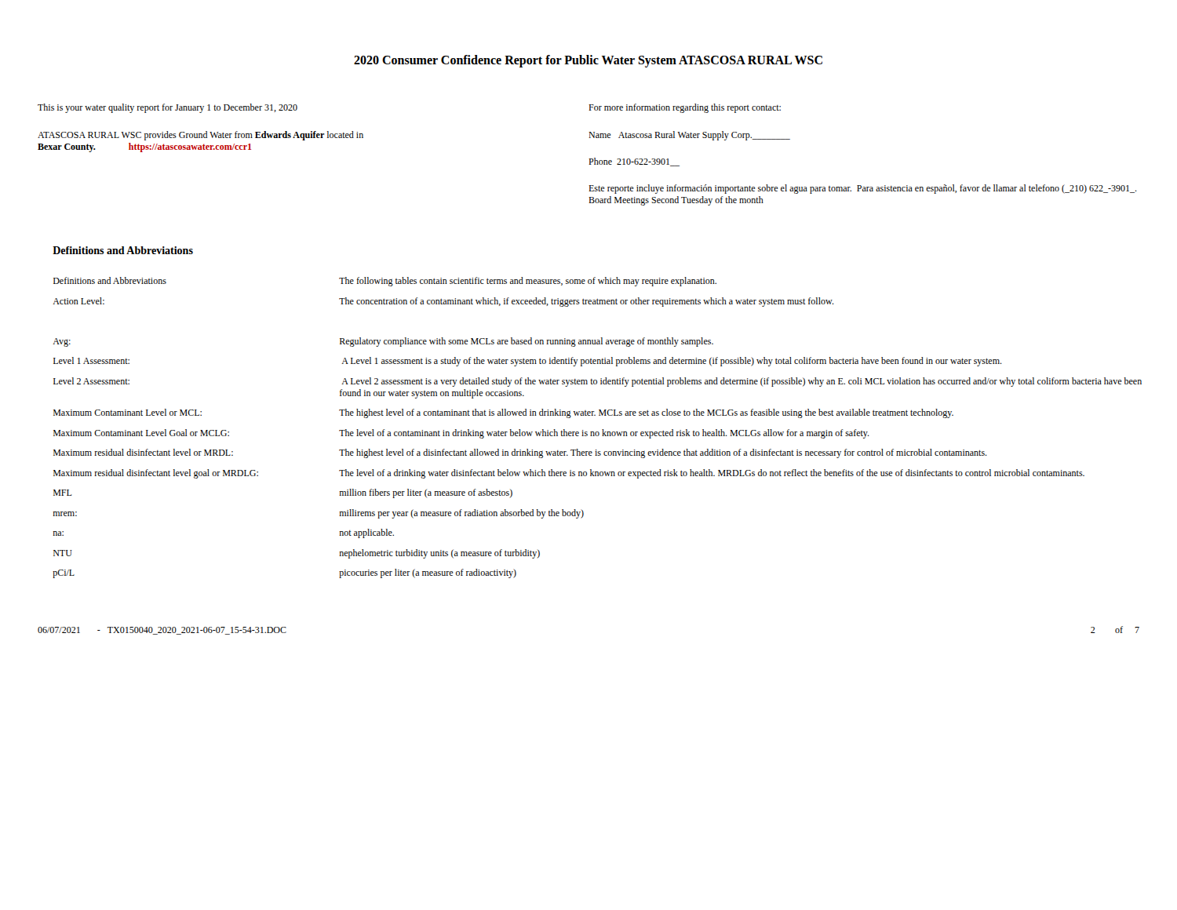2020 Consumer Confidence Report for Public Water System ATASCOSA RURAL WSC
| This is your water quality report for January 1 to December 31, 2020 ATASCOSA RURAL WSC provides Ground Water from Edwards Aquifer located in Bexar County . https://atascosawater.com/ccr1 | For more information regarding this report contact: Name Atascosa Rural Water Supply Corp.________ Phone 210-622-3901__ Este reporte incluye información importante sobre el agua para tomar. Para asistencia en español, favor de llamar al telefono (_210) 622_-3901_. Board Meetings Second Tuesday of the month |
Definitions and Abbreviations
| Definitions and Abbreviations | The following tables contain scientific terms and measures, some of which may require explanation. |
| Action Level: | The concentration of a contaminant which, if exceeded, triggers treatment or other requirements which a water system must follow. |
| Avg: | Regulatory compliance with some MCLs are based on running annual average of monthly samples. |
| Level 1 Assessment: | A Level 1 assessment is a study of the water system to identify potential problems and determine (if possible) why total coliform bacteria have been found in our water system. |
| Level 2 Assessment: | A Level 2 assessment is a very detailed study of the water system to identify potential problems and determine (if possible) why an E. coli MCL violation has occurred and/or why total coliform bacteria have been found in our water system on multiple occasions. |
| Maximum Contaminant Level or MCL: | The highest level of a contaminant that is allowed in drinking water. MCLs are set as close to the MCLGs as feasible using the best available treatment technology. |
| Maximum Contaminant Level Goal or MCLG: | The level of a contaminant in drinking water below which there is no known or expected risk to health. MCLGs allow for a margin of safety. |
| Maximum residual disinfectant level or MRDL: | The highest level of a disinfectant allowed in drinking water. There is convincing evidence that addition of a disinfectant is necessary for control of microbial contaminants. |
| Maximum residual disinfectant level goal or MRDLG: | The level of a drinking water disinfectant below which there is no known or expected risk to health. MRDLGs do not reflect the benefits of the use of disinfectants to control microbial contaminants. |
| MFL | million fibers per liter (a measure of asbestos) |
| mrem: | millirems per year (a measure of radiation absorbed by the body) |
| na: | not applicable. |
| NTU | nephelometric turbidity units (a measure of turbidity) |
| pCi/L | picocuries per liter (a measure of radioactivity) |
| 06/07/2021 - TX0150040_2020_2021-06-07_15-54-31.DOC | 2 of 7 |